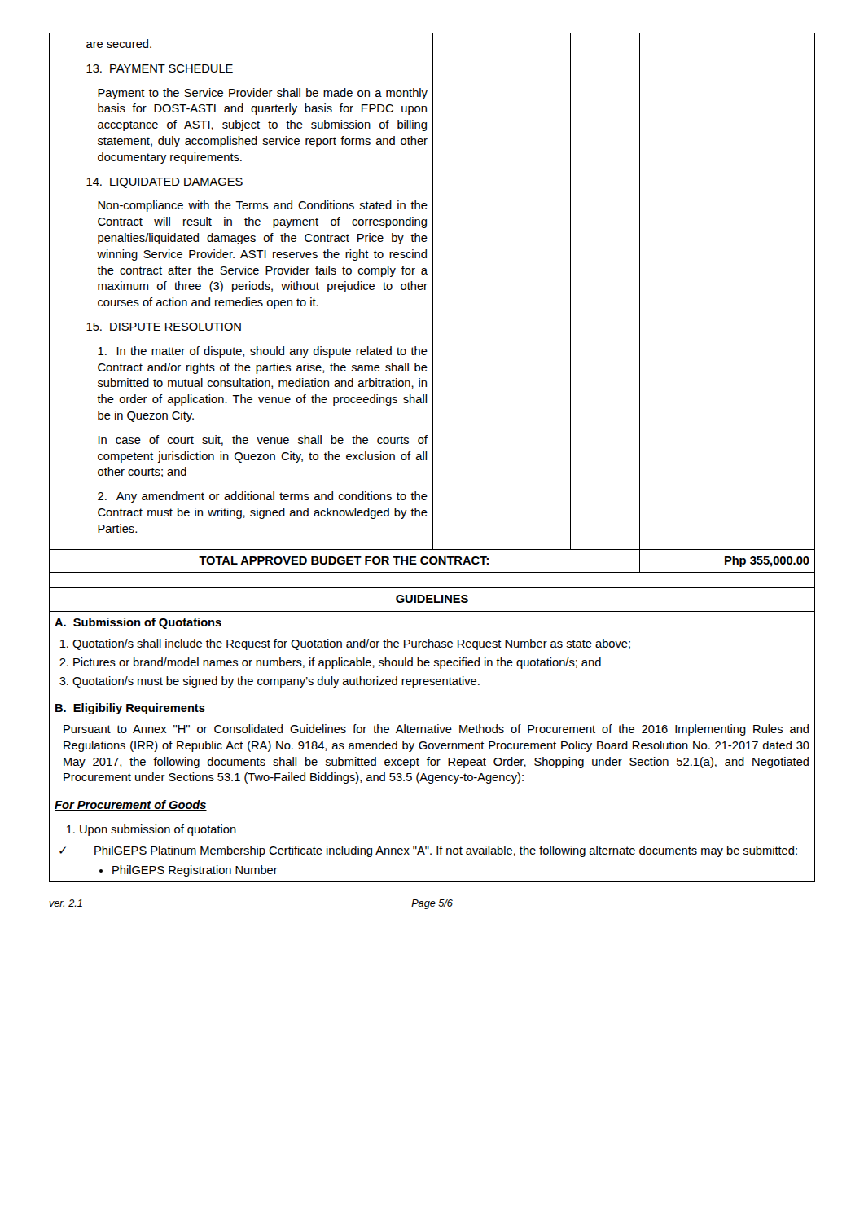| | are secured. 13. PAYMENT SCHEDULE Payment to the Service Provider shall be made on a monthly basis for DOST-ASTI and quarterly basis for EPDC upon acceptance of ASTI, subject to the submission of billing statement, duly accomplished service report forms and other documentary requirements. 14. LIQUIDATED DAMAGES Non-compliance with the Terms and Conditions stated in the Contract will result in the payment of corresponding penalties/liquidated damages of the Contract Price by the winning Service Provider. ASTI reserves the right to rescind the contract after the Service Provider fails to comply for a maximum of three (3) periods, without prejudice to other courses of action and remedies open to it. 15. DISPUTE RESOLUTION 1. In the matter of dispute, should any dispute related to the Contract and/or rights of the parties arise, the same shall be submitted to mutual consultation, mediation and arbitration, in the order of application. The venue of the proceedings shall be in Quezon City. In case of court suit, the venue shall be the courts of competent jurisdiction in Quezon City, to the exclusion of all other courts; and 2. Any amendment or additional terms and conditions to the Contract must be in writing, signed and acknowledged by the Parties. | | | | | |
| TOTAL APPROVED BUDGET FOR THE CONTRACT: | Php 355,000.00 |
| GUIDELINES |
| A. Submission of Quotations Quotation/s shall include the Request for Quotation and/or the Purchase Request Number as state above; Pictures or brand/model names or numbers, if applicable, should be specified in the quotation/s; and Quotation/s must be signed by the company’s duly authorized representative. B. Eligibiliy Requirements Pursuant to Annex "H" or Consolidated Guidelines for the Alternative Methods of Procurement of the 2016 Implementing Rules and Regulations (IRR) of Republic Act (RA) No. 9184, as amended by Government Procurement Policy Board Resolution No. 21-2017 dated 30 May 2017, the following documents shall be submitted except for Repeat Order, Shopping under Section 52.1(a), and Negotiated Procurement under Sections 53.1 (Two-Failed Biddings), and 53.5 (Agency-to-Agency): For Procurement of Goods Upon submission of quotation ✓ PhilGEPS Platinum Membership Certificate including Annex "A". If not available, the following alternate documents may be submitted: PhilGEPS Registration Number |
ver. 2.1 Page 5/6